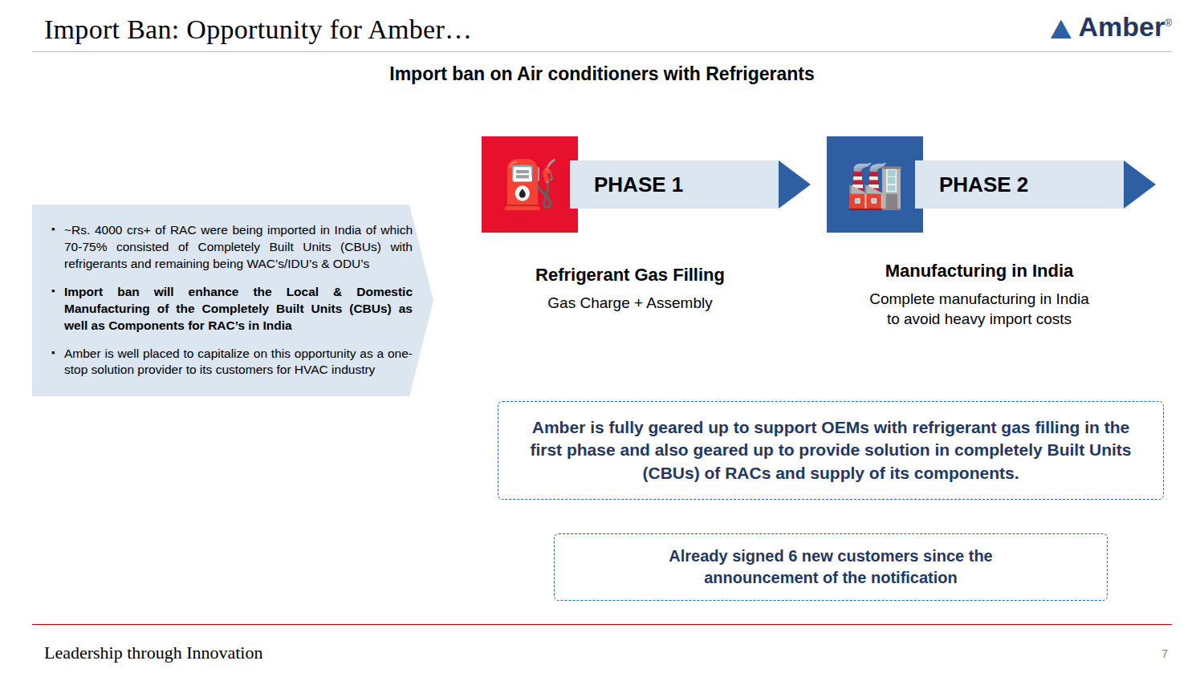Import Ban: Opportunity for Amber…
▲Amber®
Import ban on Air conditioners with Refrigerants
~Rs. 4000 crs+ of RAC were being imported in India of which 70-75% consisted of Completely Built Units (CBUs) with refrigerants and remaining being WAC’s/IDU’s & ODU’s
Import ban will enhance the Local & Domestic Manufacturing of the Completely Built Units (CBUs) as well as Components for RAC’s in India
Amber is well placed to capitalize on this opportunity as a one-stop solution provider to its customers for HVAC industry
⛽
PHASE 1
🏭
PHASE 2
Refrigerant Gas Filling
Gas Charge + Assembly
Manufacturing in India
Complete manufacturing in India
to avoid heavy import costs
Amber is fully geared up to support OEMs with refrigerant gas filling in the first phase and also geared up to provide solution in completely Built Units (CBUs) of RACs and supply of its components.
Already signed 6 new customers since the
announcement of the notification
Leadership through Innovation
7